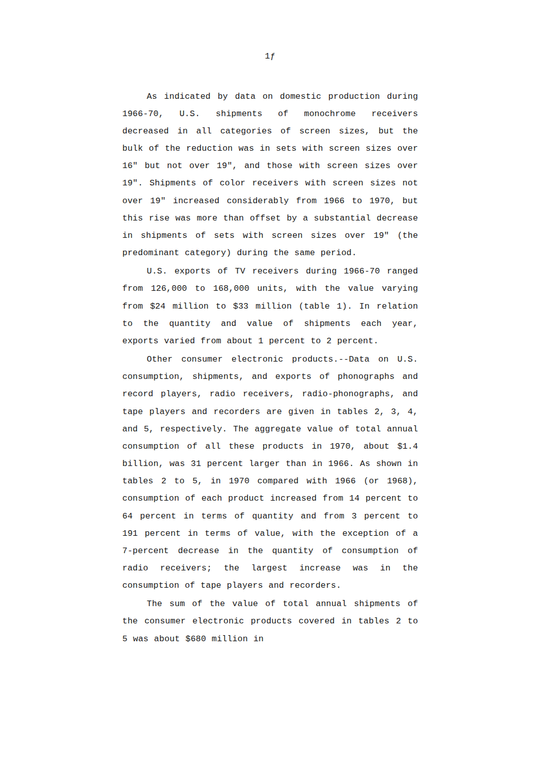1ƒ
As indicated by data on domestic production during 1966-70, U.S. shipments of monochrome receivers decreased in all categories of screen sizes, but the bulk of the reduction was in sets with screen sizes over 16" but not over 19", and those with screen sizes over 19". Shipments of color receivers with screen sizes not over 19" increased considerably from 1966 to 1970, but this rise was more than offset by a substantial decrease in shipments of sets with screen sizes over 19" (the predominant category) during the same period.
U.S. exports of TV receivers during 1966-70 ranged from 126,000 to 168,000 units, with the value varying from $24 million to $33 million (table 1). In relation to the quantity and value of shipments each year, exports varied from about 1 percent to 2 percent.
Other consumer electronic products.--Data on U.S. consumption, shipments, and exports of phonographs and record players, radio receivers, radio-phonographs, and tape players and recorders are given in tables 2, 3, 4, and 5, respectively. The aggregate value of total annual consumption of all these products in 1970, about $1.4 billion, was 31 percent larger than in 1966. As shown in tables 2 to 5, in 1970 compared with 1966 (or 1968), consumption of each product increased from 14 percent to 64 percent in terms of quantity and from 3 percent to 191 percent in terms of value, with the exception of a 7-percent decrease in the quantity of consumption of radio receivers; the largest increase was in the consumption of tape players and recorders.
The sum of the value of total annual shipments of the consumer electronic products covered in tables 2 to 5 was about $680 million in